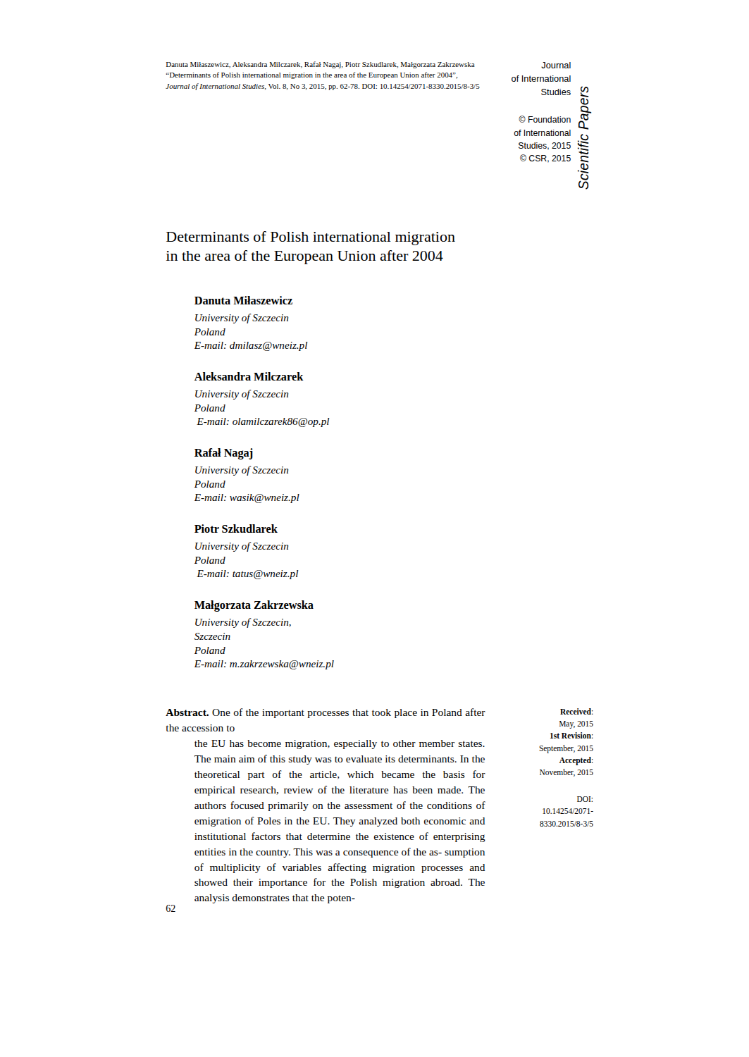Danuta Miłaszewicz, Aleksandra Milczarek, Rafał Nagaj, Piotr Szkudlarek, Małgorzata Zakrzewska
“Determinants of Polish international migration in the area of the European Union after 2004”,
Journal of International Studies, Vol. 8, No 3, 2015, pp. 62-78. DOI: 10.14254/2071-8330.2015/8-3/5
Journal
of International
Studies
© Foundation
of International
Studies, 2015
© CSR, 2015
Scientific Papers
Determinants of Polish international migration
in the area of the European Union after 2004
Danuta Miłaszewicz
University of Szczecin
Poland
E-mail: dmilasz@wneiz.pl
Aleksandra Milczarek
University of Szczecin
Poland
E-mail: olamilczarek86@op.pl
Rafał Nagaj
University of Szczecin
Poland
E-mail: wasik@wneiz.pl
Piotr Szkudlarek
University of Szczecin
Poland
E-mail: tatus@wneiz.pl
Małgorzata Zakrzewska
University of Szczecin,
Szczecin
Poland
E-mail: m.zakrzewska@wneiz.pl
Abstract. One of the important processes that took place in Poland after the accession to the EU has become migration, especially to other member states. The main aim of this study was to evaluate its determinants. In the theoretical part of the article, which became the basis for empirical research, review of the literature has been made. The authors focused primarily on the assessment of the conditions of emigration of Poles in the EU. They analyzed both economic and institutional factors that determine the existence of enterprising entities in the country. This was a consequence of the as- sumption of multiplicity of variables affecting migration processes and showed their importance for the Polish migration abroad. The analysis demonstrates that the poten-
Received:
May, 2015
1st Revision:
September, 2015
Accepted:
November, 2015
DOI:
10.14254/2071-
8330.2015/8-3/5
62